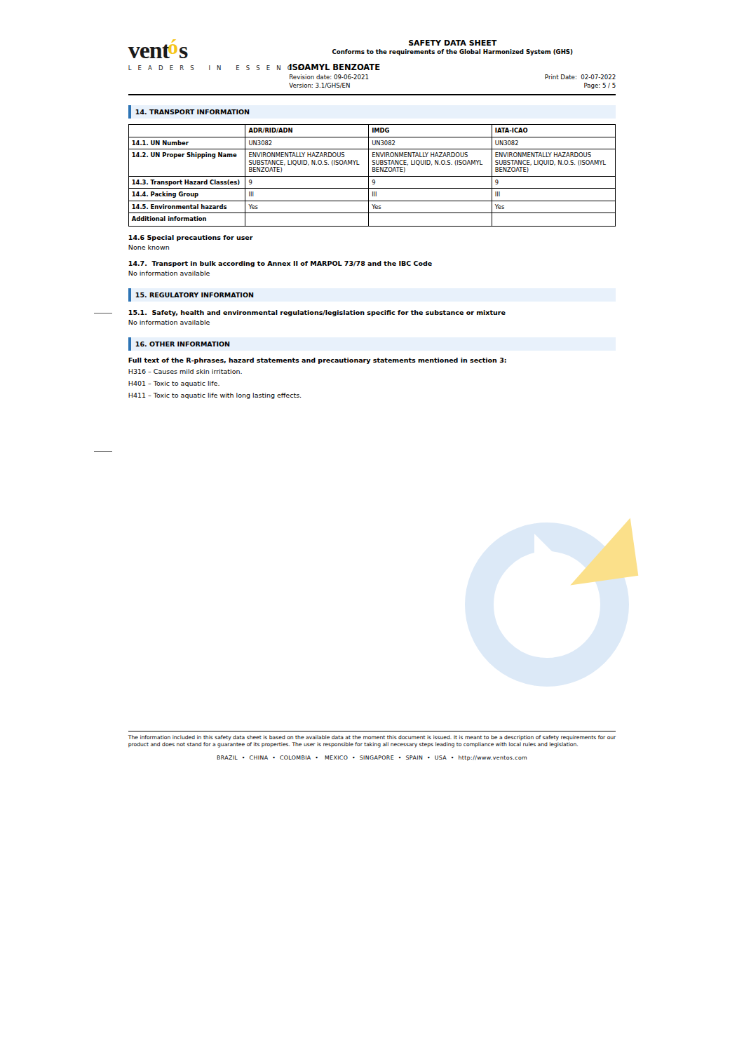ventós
L E A D E R S I N E S S E N C E
SAFETY DATA SHEET
Conforms to the requirements of the Global Harmonized System (GHS)
ISOAMYL BENZOATE
Revision date: 09-06-2021
Version: 3.1/GHS/EN
Print Date: 02-07-2022
Page: 5 / 5
14. TRANSPORT INFORMATION
| | ADR/RID/ADN | IMDG | IATA-ICAO |
| --- | --- | --- | --- |
| 14.1. UN Number | UN3082 | UN3082 | UN3082 |
| 14.2. UN Proper Shipping Name | ENVIRONMENTALLY HAZARDOUS SUBSTANCE, LIQUID, N.O.S. (ISOAMYL BENZOATE) | ENVIRONMENTALLY HAZARDOUS SUBSTANCE, LIQUID, N.O.S. (ISOAMYL BENZOATE) | ENVIRONMENTALLY HAZARDOUS SUBSTANCE, LIQUID, N.O.S. (ISOAMYL BENZOATE) |
| 14.3. Transport Hazard Class(es) | 9 | 9 | 9 |
| 14.4. Packing Group | III | III | III |
| 14.5. Environmental hazards | Yes | Yes | Yes |
| Additional information | | | |
14.6 Special precautions for user
None known
14.7. Transport in bulk according to Annex II of MARPOL 73/78 and the IBC Code
No information available
15. REGULATORY INFORMATION
15.1. Safety, health and environmental regulations/legislation specific for the substance or mixture
No information available
16. OTHER INFORMATION
Full text of the R-phrases, hazard statements and precautionary statements mentioned in section 3:
H316 – Causes mild skin irritation.
H401 – Toxic to aquatic life.
H411 – Toxic to aquatic life with long lasting effects.
The information included in this safety data sheet is based on the available data at the moment this document is issued. It is meant to be a description of safety requirements for our product and does not stand for a guarantee of its properties. The user is responsible for taking all necessary steps leading to compliance with local rules and legislation.
BRAZIL • CHINA • COLOMBIA • MEXICO • SINGAPORE • SPAIN • USA • http://www.ventos.com